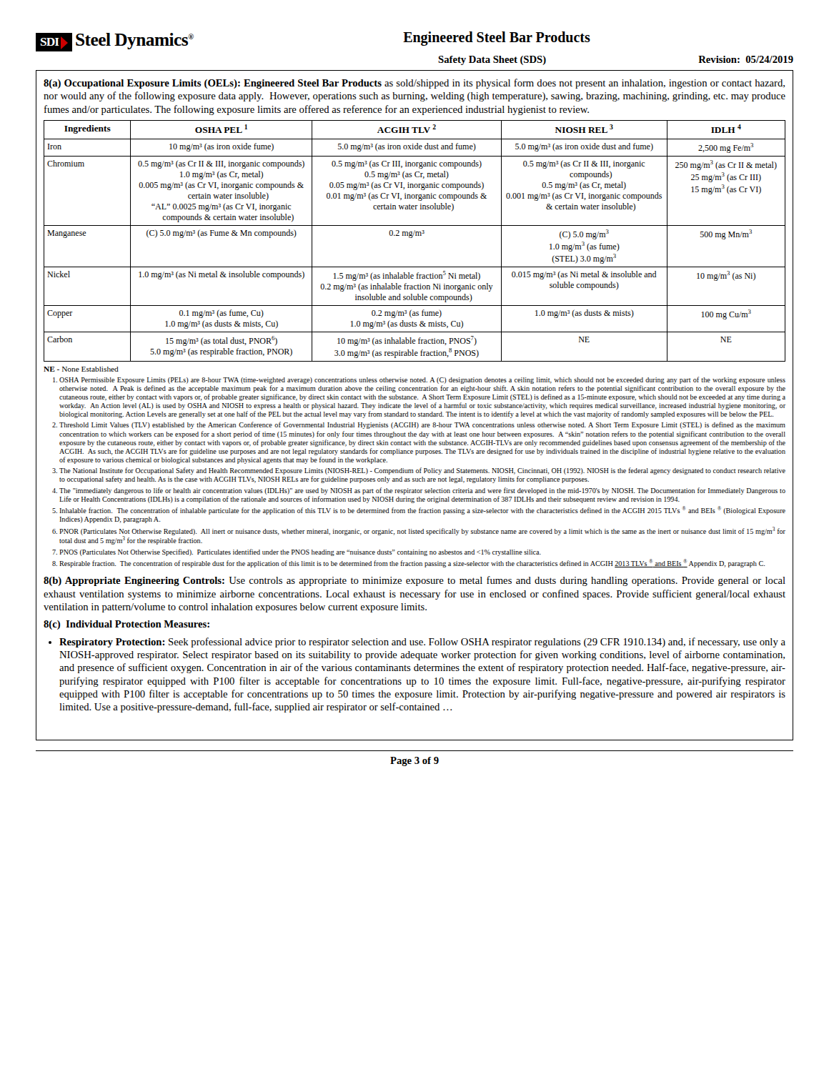SDI Steel Dynamics®
Engineered Steel Bar Products
Safety Data Sheet (SDS) Revision: 05/24/2019
8(a) Occupational Exposure Limits (OELs): Engineered Steel Bar Products as sold/shipped in its physical form does not present an inhalation, ingestion or contact hazard, nor would any of the following exposure data apply. However, operations such as burning, welding (high temperature), sawing, brazing, machining, grinding, etc. may produce fumes and/or particulates. The following exposure limits are offered as reference for an experienced industrial hygienist to review.
| Ingredients | OSHA PEL 1 | ACGIH TLV 2 | NIOSH REL 3 | IDLH 4 |
| --- | --- | --- | --- | --- |
| Iron | 10 mg/m³ (as iron oxide fume) | 5.0 mg/m³ (as iron oxide dust and fume) | 5.0 mg/m³ (as iron oxide dust and fume) | 2,500 mg Fe/m 3 |
| Chromium | 0.5 mg/m³ (as Cr II & III, inorganic compounds) 1.0 mg/m³ (as Cr, metal) 0.005 mg/m³ (as Cr VI, inorganic compounds & certain water insoluble) “AL” 0.0025 mg/m³ (as Cr VI, inorganic compounds & certain water insoluble) | 0.5 mg/m³ (as Cr III, inorganic compounds) 0.5 mg/m³ (as Cr, metal) 0.05 mg/m³ (as Cr VI, inorganic compounds) 0.01 mg/m³ (as Cr VI, inorganic compounds & certain water insoluble) | 0.5 mg/m³ (as Cr II & III, inorganic compounds) 0.5 mg/m³ (as Cr, metal) 0.001 mg/m³ (as Cr VI, inorganic compounds & certain water insoluble) | 250 mg/m 3 (as Cr II & metal) 25 mg/m 3 (as Cr III) 15 mg/m 3 (as Cr VI) |
| Manganese | (C) 5.0 mg/m³ (as Fume & Mn compounds) | 0.2 mg/m³ | (C) 5.0 mg/m 3 1.0 mg/m 3 (as fume) (STEL) 3.0 mg/m 3 | 500 mg Mn/m 3 |
| Nickel | 1.0 mg/m³ (as Ni metal & insoluble compounds) | 1.5 mg/m³ (as inhalable fraction 5 Ni metal) 0.2 mg/m³ (as inhalable fraction Ni inorganic only insoluble and soluble compounds) | 0.015 mg/m³ (as Ni metal & insoluble and soluble compounds) | 10 mg/m 3 (as Ni) |
| Copper | 0.1 mg/m³ (as fume, Cu) 1.0 mg/m³ (as dusts & mists, Cu) | 0.2 mg/m³ (as fume) 1.0 mg/m³ (as dusts & mists, Cu) | 1.0 mg/m³ (as dusts & mists) | 100 mg Cu/m 3 |
| Carbon | 15 mg/m³ (as total dust, PNOR 6 ) 5.0 mg/m³ (as respirable fraction, PNOR) | 10 mg/m³ (as inhalable fraction, PNOS 7 ) 3.0 mg/m³ (as respirable fraction, 8 PNOS) | NE | NE |
NE - None Established
OSHA Permissible Exposure Limits (PELs) are 8-hour TWA (time-weighted average) concentrations unless otherwise noted. A (C) designation denotes a ceiling limit, which should not be exceeded during any part of the working exposure unless otherwise noted. A Peak is defined as the acceptable maximum peak for a maximum duration above the ceiling concentration for an eight-hour shift. A skin notation refers to the potential significant contribution to the overall exposure by the cutaneous route, either by contact with vapors or, of probable greater significance, by direct skin contact with the substance. A Short Term Exposure Limit (STEL) is defined as a 15-minute exposure, which should not be exceeded at any time during a workday. An Action level (AL) is used by OSHA and NIOSH to express a health or physical hazard. They indicate the level of a harmful or toxic substance/activity, which requires medical surveillance, increased industrial hygiene monitoring, or biological monitoring. Action Levels are generally set at one half of the PEL but the actual level may vary from standard to standard. The intent is to identify a level at which the vast majority of randomly sampled exposures will be below the PEL.
Threshold Limit Values (TLV) established by the American Conference of Governmental Industrial Hygienists (ACGIH) are 8-hour TWA concentrations unless otherwise noted. A Short Term Exposure Limit (STEL) is defined as the maximum concentration to which workers can be exposed for a short period of time (15 minutes) for only four times throughout the day with at least one hour between exposures. A “skin” notation refers to the potential significant contribution to the overall exposure by the cutaneous route, either by contact with vapors or, of probable greater significance, by direct skin contact with the substance. ACGIH-TLVs are only recommended guidelines based upon consensus agreement of the membership of the ACGIH. As such, the ACGIH TLVs are for guideline use purposes and are not legal regulatory standards for compliance purposes. The TLVs are designed for use by individuals trained in the discipline of industrial hygiene relative to the evaluation of exposure to various chemical or biological substances and physical agents that may be found in the workplace.
The National Institute for Occupational Safety and Health Recommended Exposure Limits (NIOSH-REL) - Compendium of Policy and Statements. NIOSH, Cincinnati, OH (1992). NIOSH is the federal agency designated to conduct research relative to occupational safety and health. As is the case with ACGIH TLVs, NIOSH RELs are for guideline purposes only and as such are not legal, regulatory limits for compliance purposes.
The "immediately dangerous to life or health air concentration values (IDLHs)" are used by NIOSH as part of the respirator selection criteria and were first developed in the mid-1970's by NIOSH. The Documentation for Immediately Dangerous to Life or Health Concentrations (IDLHs) is a compilation of the rationale and sources of information used by NIOSH during the original determination of 387 IDLHs and their subsequent review and revision in 1994.
Inhalable fraction. The concentration of inhalable particulate for the application of this TLV is to be determined from the fraction passing a size-selector with the characteristics defined in the ACGIH 2015 TLVs ® and BEIs ® (Biological Exposure Indices) Appendix D, paragraph A.
PNOR (Particulates Not Otherwise Regulated). All inert or nuisance dusts, whether mineral, inorganic, or organic, not listed specifically by substance name are covered by a limit which is the same as the inert or nuisance dust limit of 15 mg/m3 for total dust and 5 mg/m3 for the respirable fraction.
PNOS (Particulates Not Otherwise Specified). Particulates identified under the PNOS heading are “nuisance dusts” containing no asbestos and <1% crystalline silica.
Respirable fraction. The concentration of respirable dust for the application of this limit is to be determined from the fraction passing a size-selector with the characteristics defined in ACGIH 2013 TLVs ® and BEIs ® Appendix D, paragraph C.
8(b) Appropriate Engineering Controls: Use controls as appropriate to minimize exposure to metal fumes and dusts during handling operations. Provide general or local exhaust ventilation systems to minimize airborne concentrations. Local exhaust is necessary for use in enclosed or confined spaces. Provide sufficient general/local exhaust ventilation in pattern/volume to control inhalation exposures below current exposure limits.
8(c) Individual Protection Measures:
Respiratory Protection: Seek professional advice prior to respirator selection and use. Follow OSHA respirator regulations (29 CFR 1910.134) and, if necessary, use only a NIOSH-approved respirator. Select respirator based on its suitability to provide adequate worker protection for given working conditions, level of airborne contamination, and presence of sufficient oxygen. Concentration in air of the various contaminants determines the extent of respiratory protection needed. Half-face, negative-pressure, air-purifying respirator equipped with P100 filter is acceptable for concentrations up to 10 times the exposure limit. Full-face, negative-pressure, air-purifying respirator equipped with P100 filter is acceptable for concentrations up to 50 times the exposure limit. Protection by air-purifying negative-pressure and powered air respirators is limited. Use a positive-pressure-demand, full-face, supplied air respirator or self-contained …
Page 3 of 9